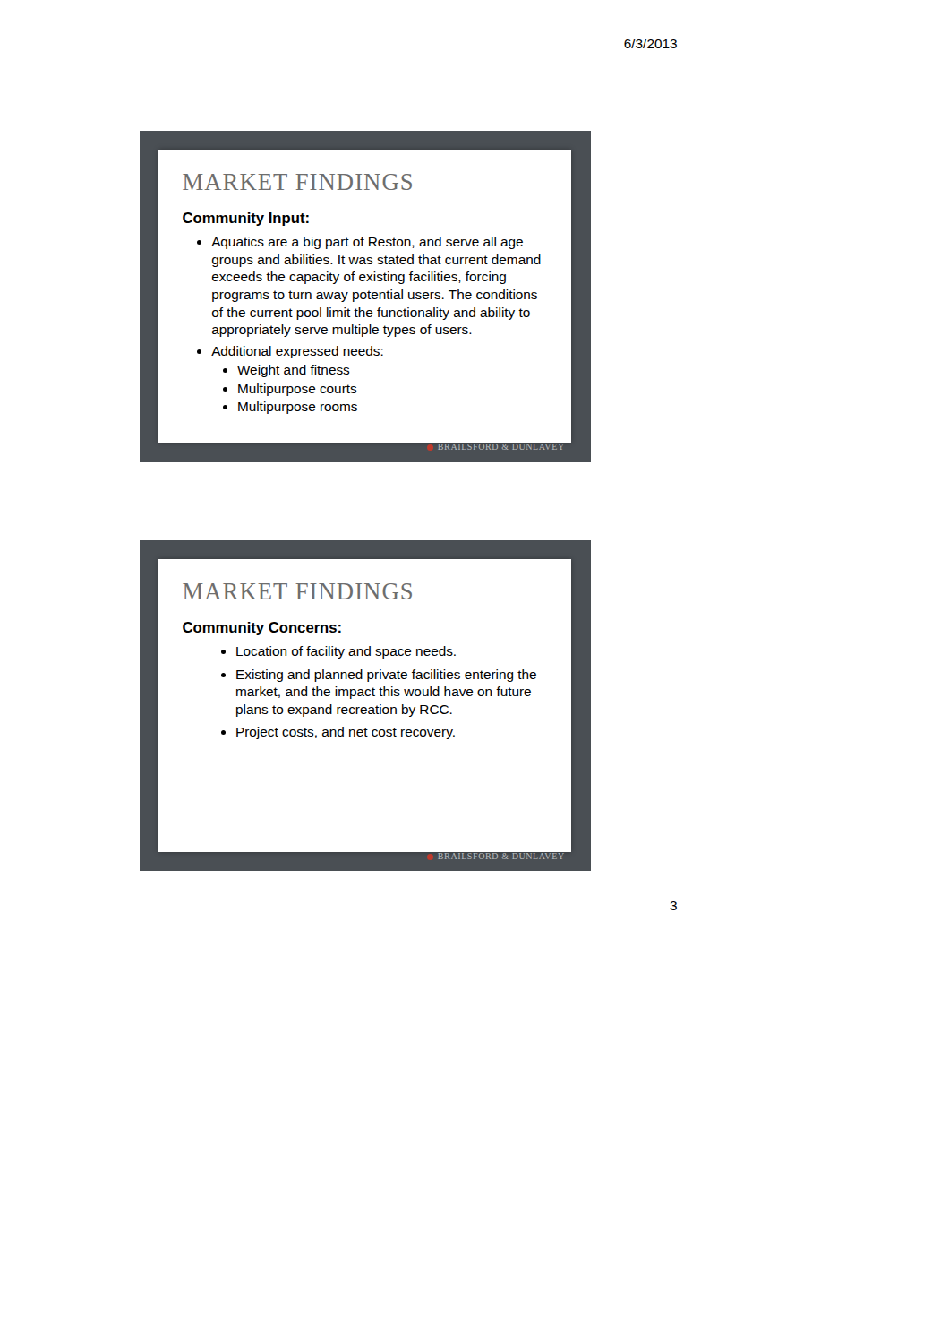6/3/2013
MARKET FINDINGS
Community Input:
Aquatics are a big part of Reston, and serve all age groups and abilities. It was stated that current demand exceeds the capacity of existing facilities, forcing programs to turn away potential users. The conditions of the current pool limit the functionality and ability to appropriately serve multiple types of users.
Additional expressed needs:
Weight and fitness
Multipurpose courts
Multipurpose rooms
BRAILSFORD & DUNLAVEY
MARKET FINDINGS
Community Concerns:
Location of facility and space needs.
Existing and planned private facilities entering the market, and the impact this would have on future plans to expand recreation by RCC.
Project costs, and net cost recovery.
BRAILSFORD & DUNLAVEY
3